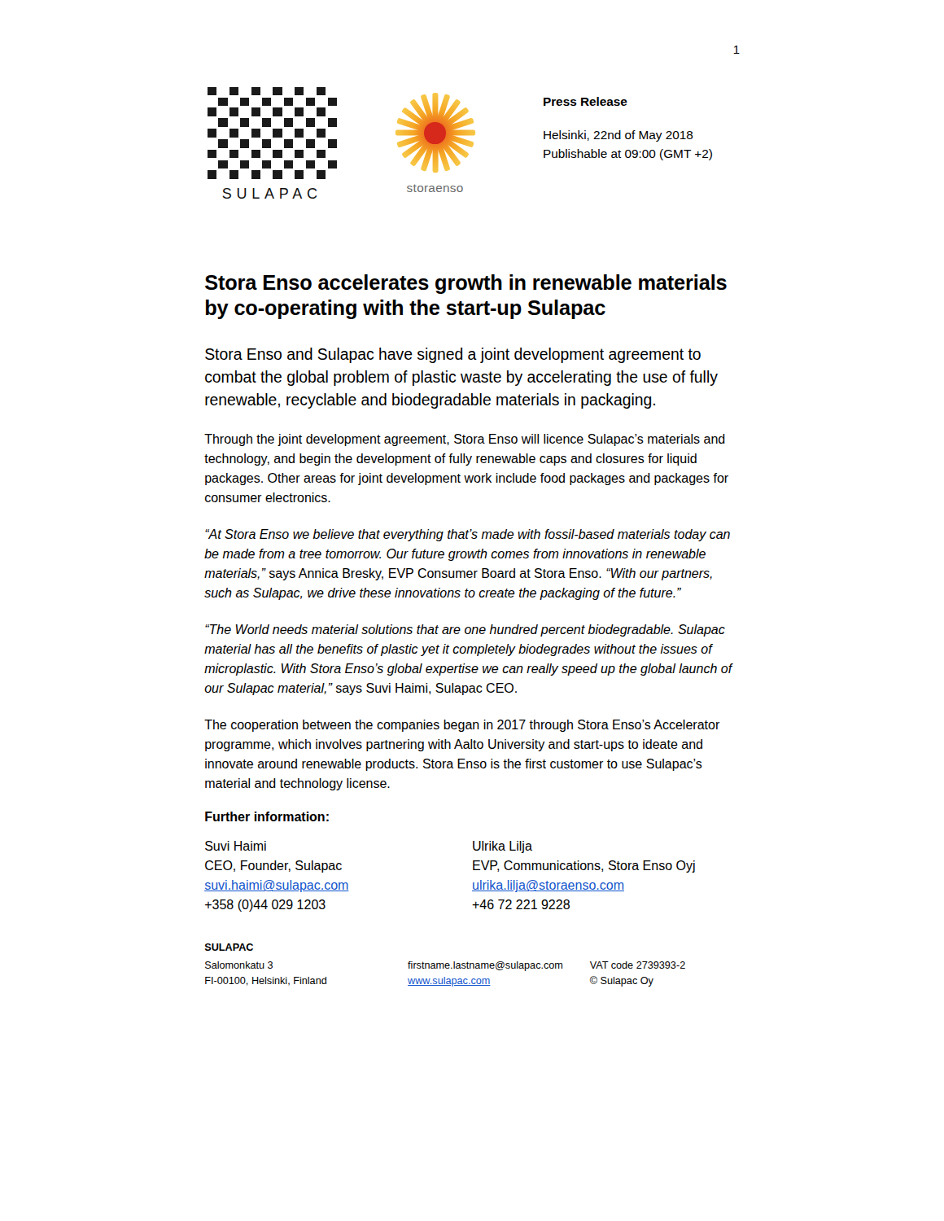1
SULAPAC
storaenso
Press Release
Helsinki, 22nd of May 2018
Publishable at 09:00 (GMT +2)
Stora Enso accelerates growth in renewable materials by co-operating with the start-up Sulapac
Stora Enso and Sulapac have signed a joint development agreement to combat the global problem of plastic waste by accelerating the use of fully renewable, recyclable and biodegradable materials in packaging.
Through the joint development agreement, Stora Enso will licence Sulapac’s materials and technology, and begin the development of fully renewable caps and closures for liquid packages. Other areas for joint development work include food packages and packages for consumer electronics.
“At Stora Enso we believe that everything that’s made with fossil-based materials today can be made from a tree tomorrow. Our future growth comes from innovations in renewable materials,” says Annica Bresky, EVP Consumer Board at Stora Enso. “With our partners, such as Sulapac, we drive these innovations to create the packaging of the future.”
“The World needs material solutions that are one hundred percent biodegradable. Sulapac material has all the benefits of plastic yet it completely biodegrades without the issues of microplastic. With Stora Enso’s global expertise we can really speed up the global launch of our Sulapac material,” says Suvi Haimi, Sulapac CEO.
The cooperation between the companies began in 2017 through Stora Enso’s Accelerator programme, which involves partnering with Aalto University and start-ups to ideate and innovate around renewable products. Stora Enso is the first customer to use Sulapac’s material and technology license.
Further information:
Suvi Haimi
CEO, Founder, Sulapac
suvi.haimi@sulapac.com
+358 (0)44 029 1203
Ulrika Lilja
EVP, Communications, Stora Enso Oyj
ulrika.lilja@storaenso.com
+46 72 221 9228
SULAPAC
Salomonkatu 3
firstname.lastname@sulapac.com
VAT code 2739393-2
FI-00100, Helsinki, Finland
www.sulapac.com
© Sulapac Oy